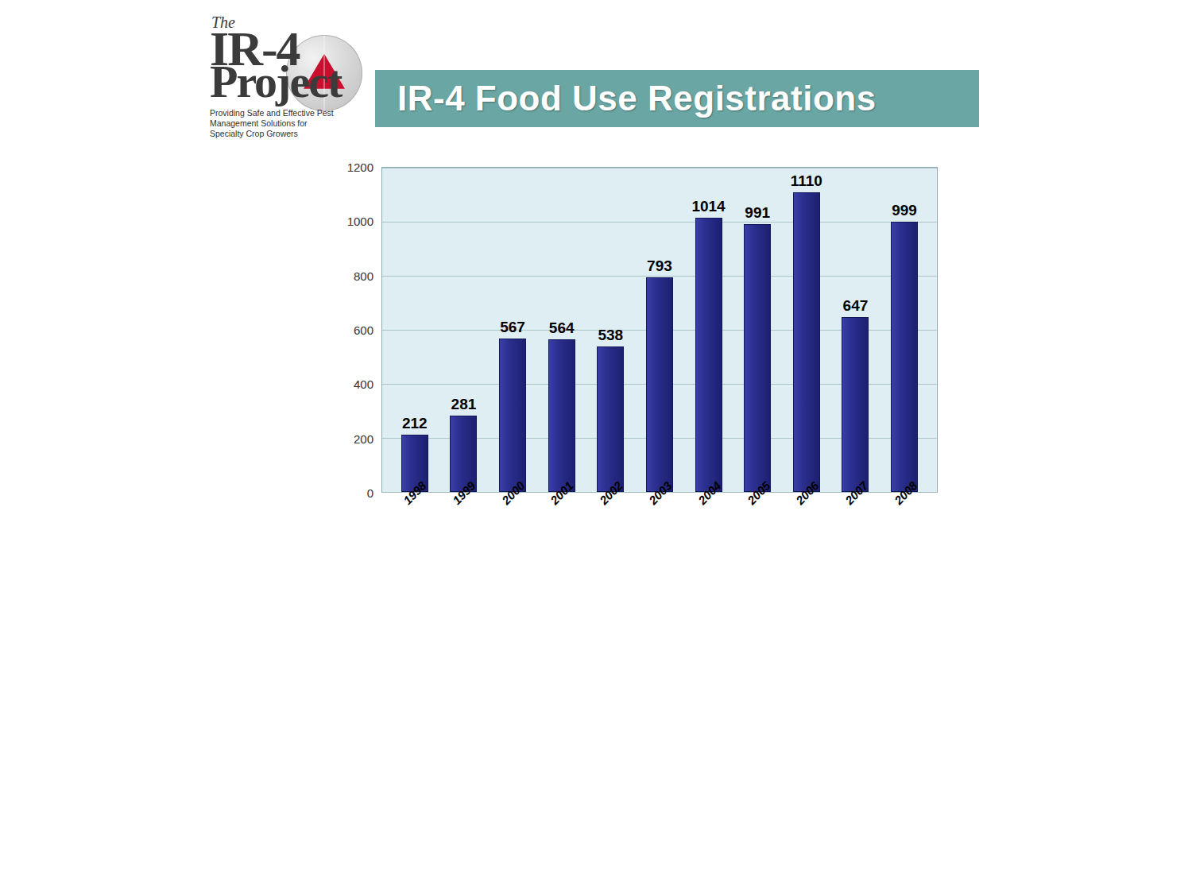The
IR-4
Project
Providing Safe and Effective Pest
Management Solutions for
Specialty Crop Growers
IR-4 Food Use Registrations
1200 1000 800 600 400 200 0
212
281
567
564
538
793
1014
991
1110
647
999
1998 1999 2000 2001 2002 2003 2004 2005 2006 2007 2008